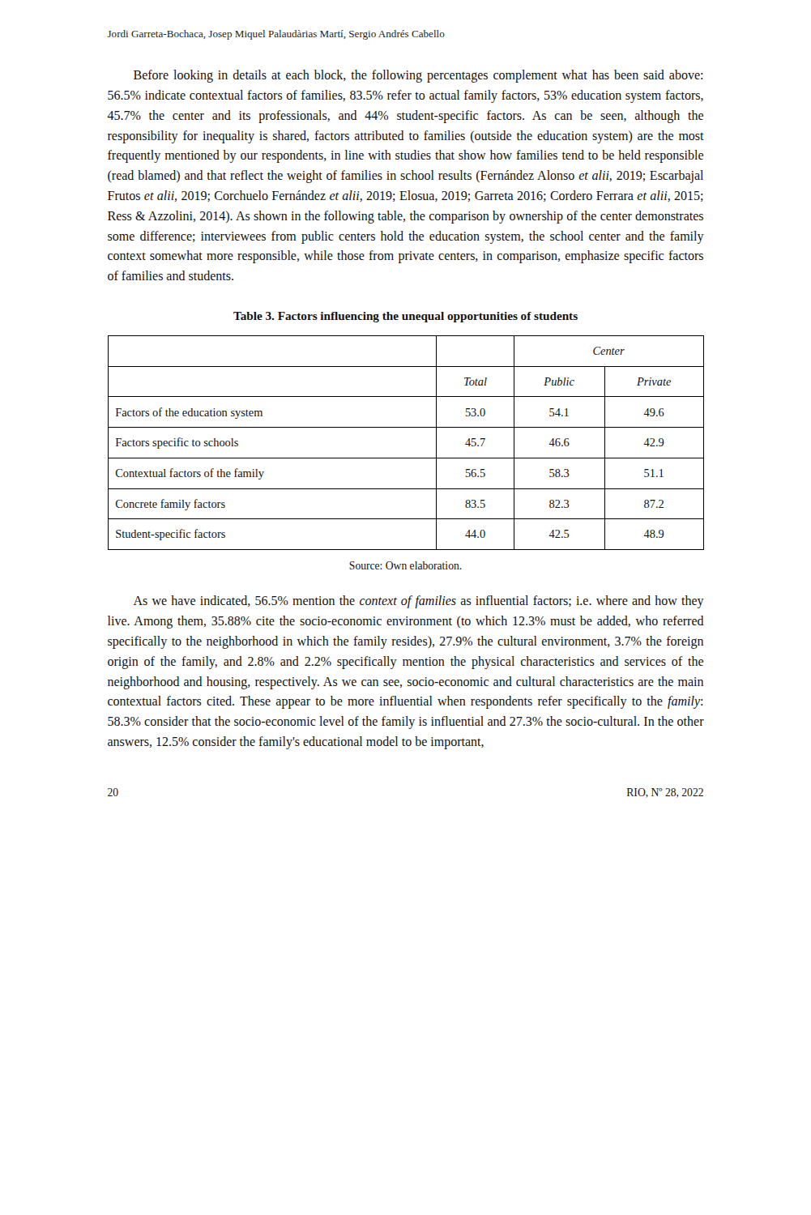Jordi Garreta-Bochaca, Josep Miquel Palaudàrias Martí, Sergio Andrés Cabello
Before looking in details at each block, the following percentages complement what has been said above: 56.5% indicate contextual factors of families, 83.5% refer to actual family factors, 53% education system factors, 45.7% the center and its professionals, and 44% student-specific factors. As can be seen, although the responsibility for inequality is shared, factors attributed to families (outside the education system) are the most frequently mentioned by our respondents, in line with studies that show how families tend to be held responsible (read blamed) and that reflect the weight of families in school results (Fernández Alonso et alii, 2019; Escarbajal Frutos et alii, 2019; Corchuelo Fernández et alii, 2019; Elosua, 2019; Garreta 2016; Cordero Ferrara et alii, 2015; Ress & Azzolini, 2014). As shown in the following table, the comparison by ownership of the center demonstrates some difference; interviewees from public centers hold the education system, the school center and the family context somewhat more responsible, while those from private centers, in comparison, emphasize specific factors of families and students.
Table 3. Factors influencing the unequal opportunities of students
| | | Center |
| | Total | Public | Private |
| Factors of the education system | 53.0 | 54.1 | 49.6 |
| Factors specific to schools | 45.7 | 46.6 | 42.9 |
| Contextual factors of the family | 56.5 | 58.3 | 51.1 |
| Concrete family factors | 83.5 | 82.3 | 87.2 |
| Student-specific factors | 44.0 | 42.5 | 48.9 |
Source: Own elaboration.
As we have indicated, 56.5% mention the context of families as influential factors; i.e. where and how they live. Among them, 35.88% cite the socio-economic environment (to which 12.3% must be added, who referred specifically to the neighborhood in which the family resides), 27.9% the cultural environment, 3.7% the foreign origin of the family, and 2.8% and 2.2% specifically mention the physical characteristics and services of the neighborhood and housing, respectively. As we can see, socio-economic and cultural characteristics are the main contextual factors cited. These appear to be more influential when respondents refer specifically to the family: 58.3% consider that the socio-economic level of the family is influential and 27.3% the socio-cultural. In the other answers, 12.5% consider the family's educational model to be important,
20 RIO, Nº 28, 2022